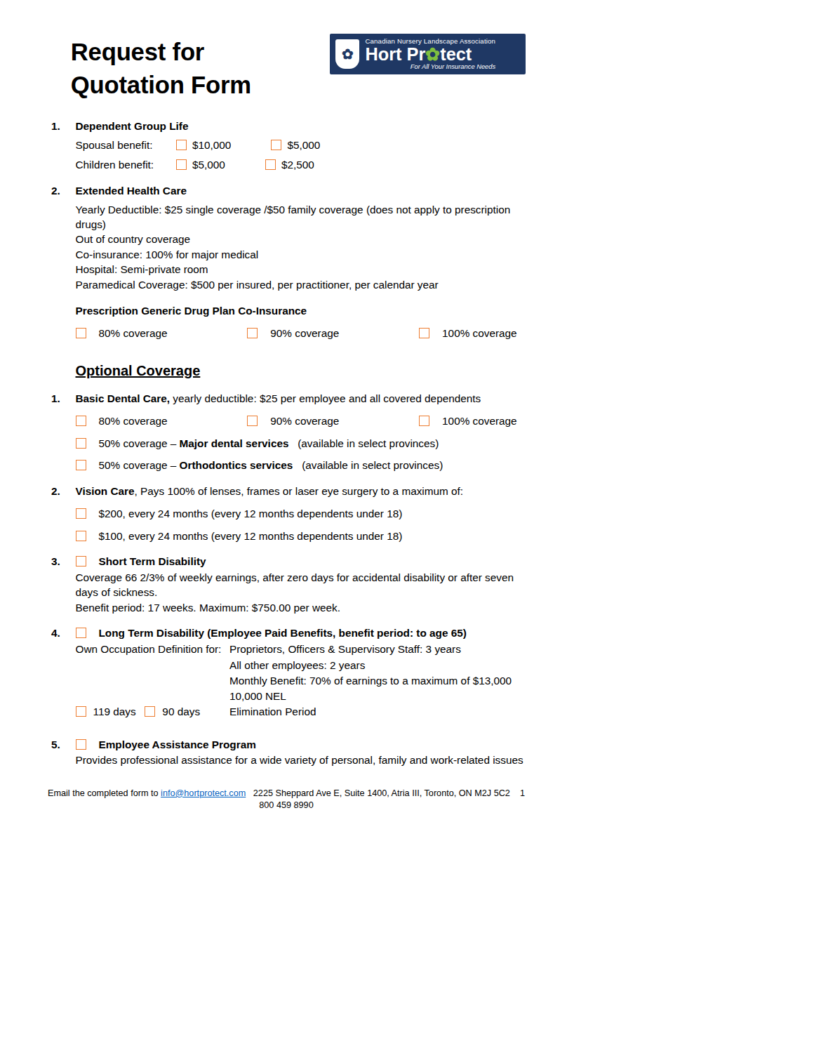Request for Quotation Form
✿
Canadian Nursery Landscape Association
Hort Pr✿tect
For All Your Insurance Needs
Dependent Group Life
Spousal benefit: $10,000 $5,000
Children benefit: $5,000 $2,500
Extended Health Care
Yearly Deductible: $25 single coverage /$50 family coverage (does not apply to prescription drugs)
Out of country coverage
Co-insurance: 100% for major medical
Hospital: Semi-private room
Paramedical Coverage: $500 per insured, per practitioner, per calendar year
Prescription Generic Drug Plan Co-Insurance
80% coverage
90% coverage
100% coverage
Optional Coverage
Basic Dental Care, yearly deductible: $25 per employee and all covered dependents
80% coverage
90% coverage
100% coverage
50% coverage – Major dental services (available in select provinces)
50% coverage – Orthodontics services (available in select provinces)
Vision Care, Pays 100% of lenses, frames or laser eye surgery to a maximum of:
$200, every 24 months (every 12 months dependents under 18)
$100, every 24 months (every 12 months dependents under 18)
Short Term Disability
Coverage 66 2/3% of weekly earnings, after zero days for accidental disability or after seven days of sickness.
Benefit period: 17 weeks. Maximum: $750.00 per week.
Long Term Disability (Employee Paid Benefits, benefit period: to age 65)
| Own Occupation Definition for: | Proprietors, Officers & Supervisory Staff: 3 years |
| | All other employees: 2 years |
| | Monthly Benefit: 70% of earnings to a maximum of $13,000 |
| | 10,000 NEL |
| 119 days 90 days | Elimination Period |
Employee Assistance Program
Provides professional assistance for a wide variety of personal, family and work-related issues
Email the completed form to info@hortprotect.com 2225 Sheppard Ave E, Suite 1400, Atria III, Toronto, ON M2J 5C2 1 800 459 8990